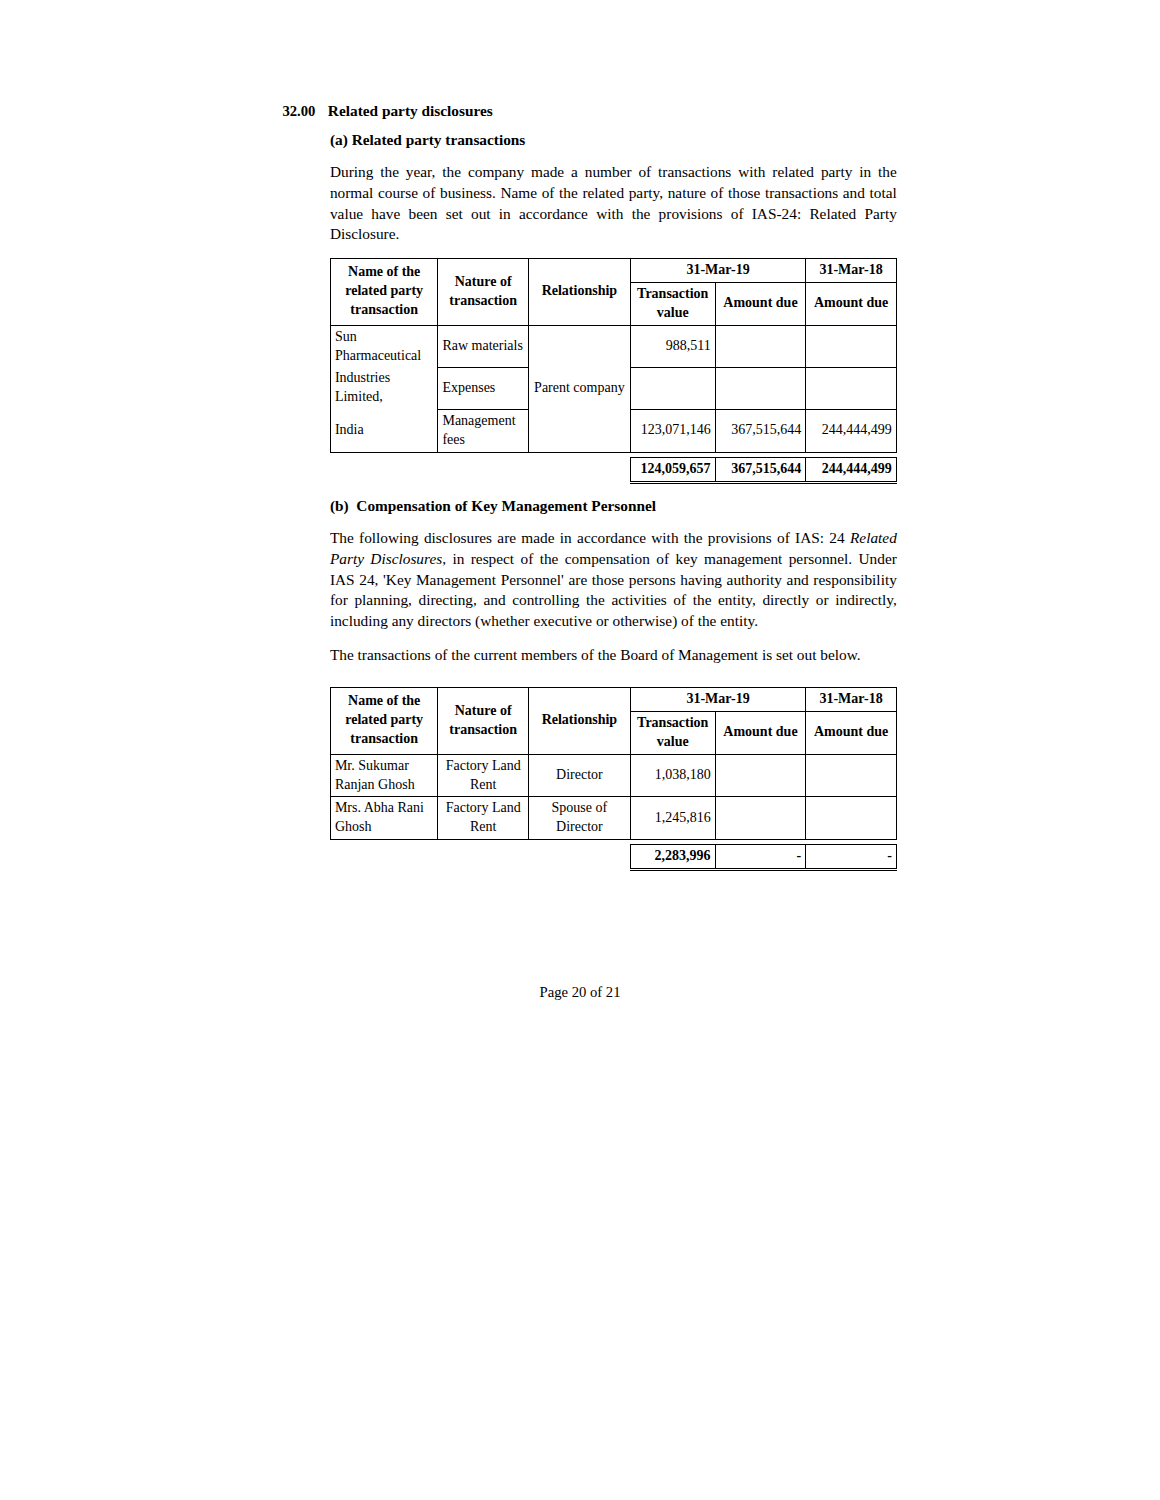32.00
Related party disclosures
(a) Related party transactions
During the year, the company made a number of transactions with related party in the normal course of business. Name of the related party, nature of those transactions and total value have been set out in accordance with the provisions of IAS-24: Related Party Disclosure.
| Name of the related party transaction | Nature of transaction | Relationship | 31-Mar-19 | 31-Mar-18 |
| --- | --- | --- | --- | --- |
| Transaction value | Amount due | Amount due |
| Sun Pharmaceutical | Raw materials | | 988,511 | | |
| Industries Limited, | Expenses | Parent company | | | |
| India | Management fees | | 123,071,146 | 367,515,644 | 244,444,499 |
| | | | 124,059,657 | 367,515,644 | 244,444,499 |
(b) Compensation of Key Management Personnel
The following disclosures are made in accordance with the provisions of IAS: 24 Related Party Disclosures, in respect of the compensation of key management personnel. Under IAS 24, 'Key Management Personnel' are those persons having authority and responsibility for planning, directing, and controlling the activities of the entity, directly or indirectly, including any directors (whether executive or otherwise) of the entity.
The transactions of the current members of the Board of Management is set out below.
| Name of the related party transaction | Nature of transaction | Relationship | 31-Mar-19 | 31-Mar-18 |
| --- | --- | --- | --- | --- |
| Transaction value | Amount due | Amount due |
| Mr. Sukumar Ranjan Ghosh | Factory Land Rent | Director | 1,038,180 | | |
| Mrs. Abha Rani Ghosh | Factory Land Rent | Spouse of Director | 1,245,816 | | |
| | | | 2,283,996 | - | - |
Page 20 of 21